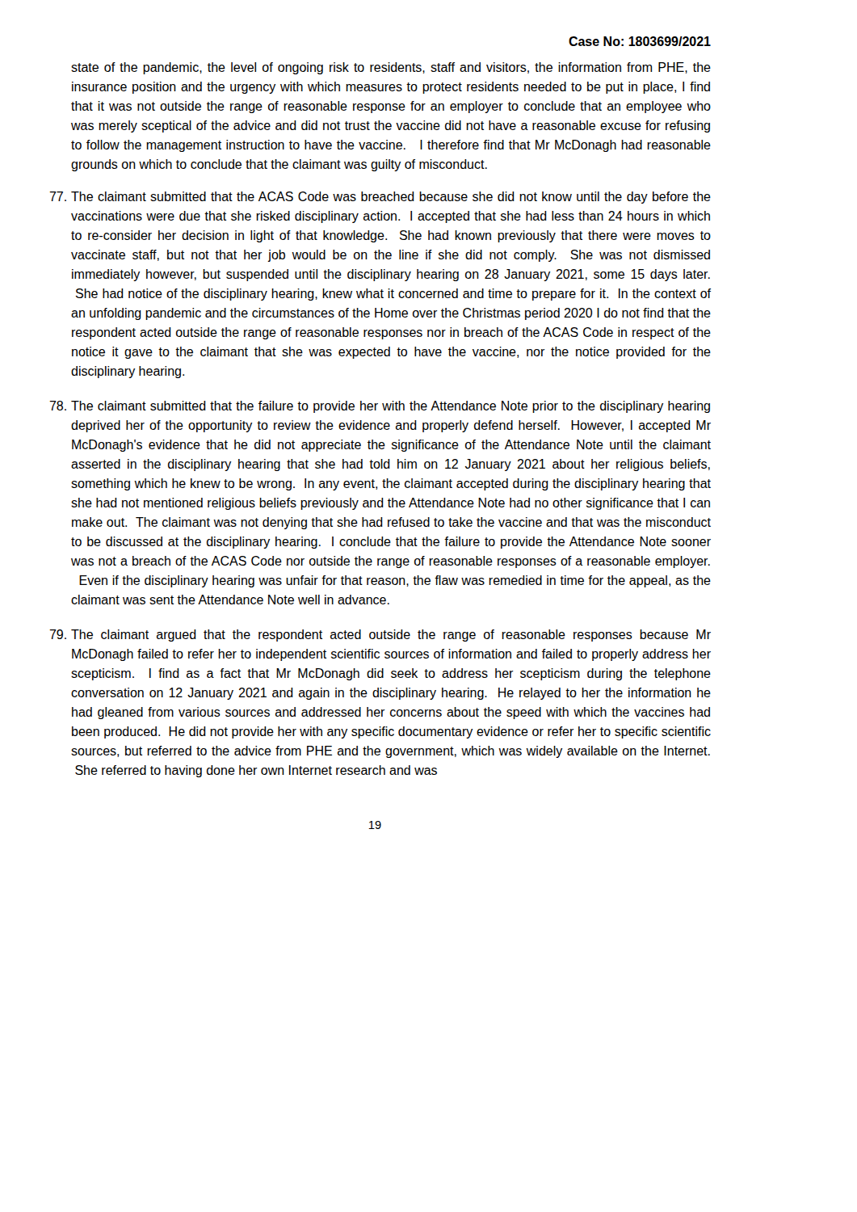Case No: 1803699/2021
state of the pandemic, the level of ongoing risk to residents, staff and visitors, the information from PHE, the insurance position and the urgency with which measures to protect residents needed to be put in place, I find that it was not outside the range of reasonable response for an employer to conclude that an employee who was merely sceptical of the advice and did not trust the vaccine did not have a reasonable excuse for refusing to follow the management instruction to have the vaccine. I therefore find that Mr McDonagh had reasonable grounds on which to conclude that the claimant was guilty of misconduct.
77. The claimant submitted that the ACAS Code was breached because she did not know until the day before the vaccinations were due that she risked disciplinary action. I accepted that she had less than 24 hours in which to re-consider her decision in light of that knowledge. She had known previously that there were moves to vaccinate staff, but not that her job would be on the line if she did not comply. She was not dismissed immediately however, but suspended until the disciplinary hearing on 28 January 2021, some 15 days later. She had notice of the disciplinary hearing, knew what it concerned and time to prepare for it. In the context of an unfolding pandemic and the circumstances of the Home over the Christmas period 2020 I do not find that the respondent acted outside the range of reasonable responses nor in breach of the ACAS Code in respect of the notice it gave to the claimant that she was expected to have the vaccine, nor the notice provided for the disciplinary hearing.
78. The claimant submitted that the failure to provide her with the Attendance Note prior to the disciplinary hearing deprived her of the opportunity to review the evidence and properly defend herself. However, I accepted Mr McDonagh's evidence that he did not appreciate the significance of the Attendance Note until the claimant asserted in the disciplinary hearing that she had told him on 12 January 2021 about her religious beliefs, something which he knew to be wrong. In any event, the claimant accepted during the disciplinary hearing that she had not mentioned religious beliefs previously and the Attendance Note had no other significance that I can make out. The claimant was not denying that she had refused to take the vaccine and that was the misconduct to be discussed at the disciplinary hearing. I conclude that the failure to provide the Attendance Note sooner was not a breach of the ACAS Code nor outside the range of reasonable responses of a reasonable employer. Even if the disciplinary hearing was unfair for that reason, the flaw was remedied in time for the appeal, as the claimant was sent the Attendance Note well in advance.
79. The claimant argued that the respondent acted outside the range of reasonable responses because Mr McDonagh failed to refer her to independent scientific sources of information and failed to properly address her scepticism. I find as a fact that Mr McDonagh did seek to address her scepticism during the telephone conversation on 12 January 2021 and again in the disciplinary hearing. He relayed to her the information he had gleaned from various sources and addressed her concerns about the speed with which the vaccines had been produced. He did not provide her with any specific documentary evidence or refer her to specific scientific sources, but referred to the advice from PHE and the government, which was widely available on the Internet. She referred to having done her own Internet research and was
19